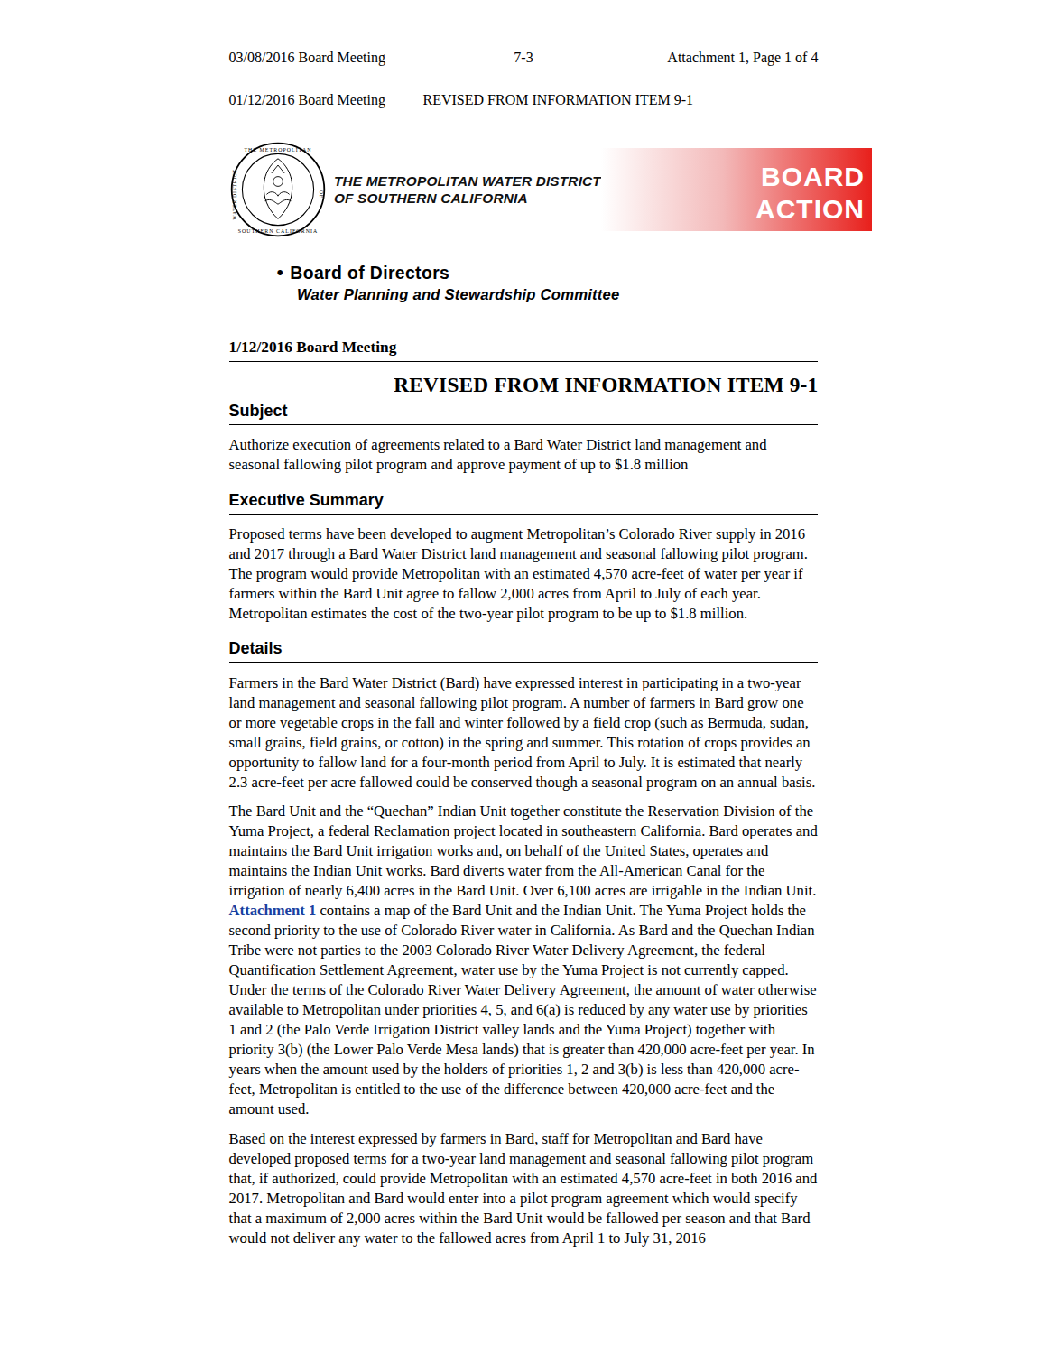03/08/2016 Board Meeting
7-3
Attachment 1, Page 1 of 4
01/12/2016 Board MeetingREVISED FROM INFORMATION ITEM 9-1
THE METROPOLITAN SOUTHERN CALIFORNIA WATER DISTRICT OF
THE METROPOLITAN WATER DISTRICT
OF SOUTHERN CALIFORNIA
BOARD ACTION
• Board of Directors
Water Planning and Stewardship Committee
1/12/2016 Board Meeting
REVISED FROM INFORMATION ITEM 9-1
Subject
Authorize execution of agreements related to a Bard Water District land management and seasonal fallowing pilot program and approve payment of up to $1.8 million
Executive Summary
Proposed terms have been developed to augment Metropolitan’s Colorado River supply in 2016 and 2017 through a Bard Water District land management and seasonal fallowing pilot program. The program would provide Metropolitan with an estimated 4,570 acre-feet of water per year if farmers within the Bard Unit agree to fallow 2,000 acres from April to July of each year. Metropolitan estimates the cost of the two-year pilot program to be up to $1.8 million.
Details
Farmers in the Bard Water District (Bard) have expressed interest in participating in a two-year land management and seasonal fallowing pilot program. A number of farmers in Bard grow one or more vegetable crops in the fall and winter followed by a field crop (such as Bermuda, sudan, small grains, field grains, or cotton) in the spring and summer. This rotation of crops provides an opportunity to fallow land for a four-month period from April to July. It is estimated that nearly 2.3 acre-feet per acre fallowed could be conserved though a seasonal program on an annual basis.
The Bard Unit and the “Quechan” Indian Unit together constitute the Reservation Division of the Yuma Project, a federal Reclamation project located in southeastern California. Bard operates and maintains the Bard Unit irrigation works and, on behalf of the United States, operates and maintains the Indian Unit works. Bard diverts water from the All-American Canal for the irrigation of nearly 6,400 acres in the Bard Unit. Over 6,100 acres are irrigable in the Indian Unit. Attachment 1 contains a map of the Bard Unit and the Indian Unit. The Yuma Project holds the second priority to the use of Colorado River water in California. As Bard and the Quechan Indian Tribe were not parties to the 2003 Colorado River Water Delivery Agreement, the federal Quantification Settlement Agreement, water use by the Yuma Project is not currently capped. Under the terms of the Colorado River Water Delivery Agreement, the amount of water otherwise available to Metropolitan under priorities 4, 5, and 6(a) is reduced by any water use by priorities 1 and 2 (the Palo Verde Irrigation District valley lands and the Yuma Project) together with priority 3(b) (the Lower Palo Verde Mesa lands) that is greater than 420,000 acre-feet per year. In years when the amount used by the holders of priorities 1, 2 and 3(b) is less than 420,000 acre-feet, Metropolitan is entitled to the use of the difference between 420,000 acre-feet and the amount used.
Based on the interest expressed by farmers in Bard, staff for Metropolitan and Bard have developed proposed terms for a two-year land management and seasonal fallowing pilot program that, if authorized, could provide Metropolitan with an estimated 4,570 acre-feet in both 2016 and 2017. Metropolitan and Bard would enter into a pilot program agreement which would specify that a maximum of 2,000 acres within the Bard Unit would be fallowed per season and that Bard would not deliver any water to the fallowed acres from April 1 to July 31, 2016